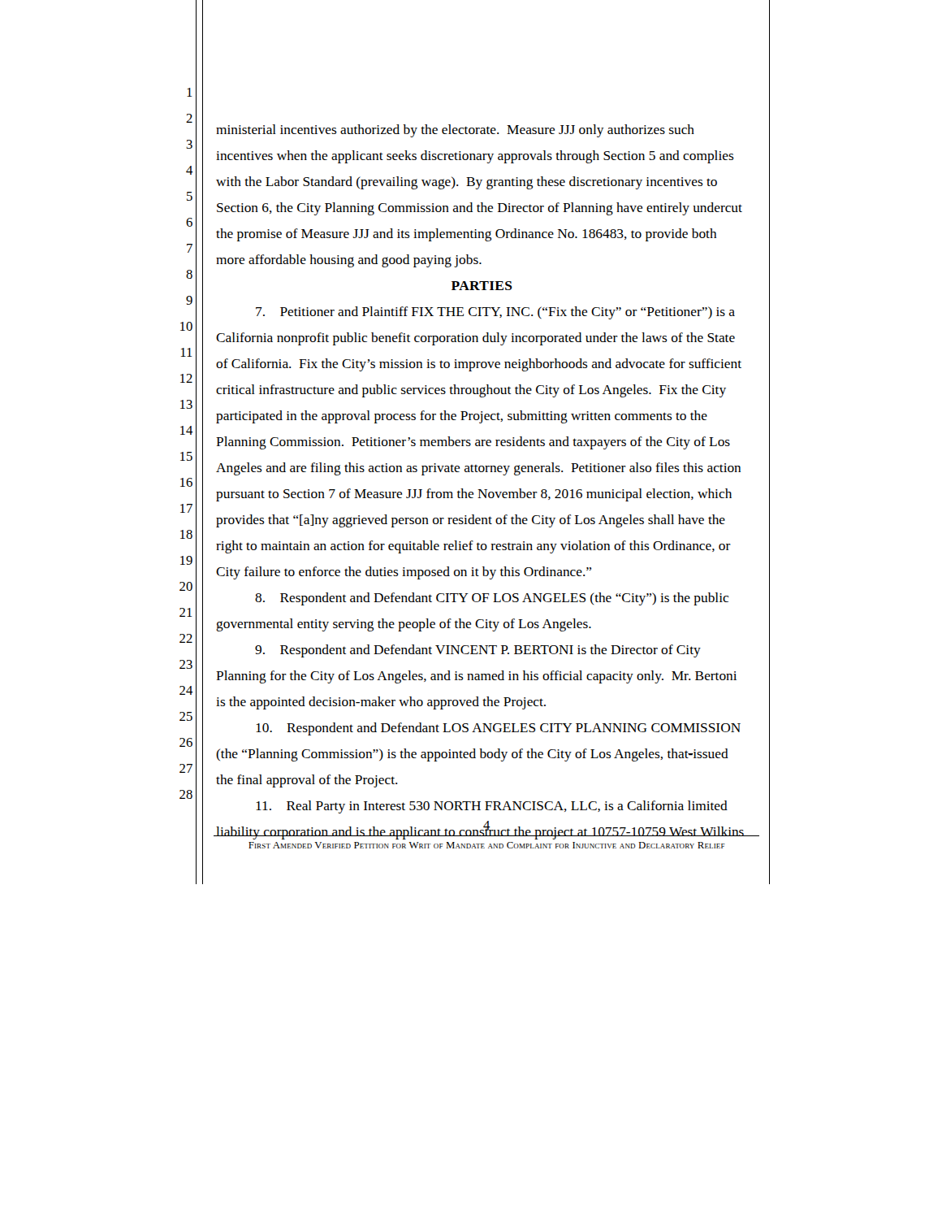1
2
3
4
5
6
7
8
9
10
11
12
13
14
15
16
17
18
19
20
21
22
23
24
25
26
27
28
ministerial incentives authorized by the electorate. Measure JJJ only authorizes such incentives when the applicant seeks discretionary approvals through Section 5 and complies with the Labor Standard (prevailing wage). By granting these discretionary incentives to Section 6, the City Planning Commission and the Director of Planning have entirely undercut the promise of Measure JJJ and its implementing Ordinance No. 186483, to provide both more affordable housing and good paying jobs.
PARTIES
7. Petitioner and Plaintiff FIX THE CITY, INC. (“Fix the City” or “Petitioner”) is a California nonprofit public benefit corporation duly incorporated under the laws of the State of California. Fix the City’s mission is to improve neighborhoods and advocate for sufficient critical infrastructure and public services throughout the City of Los Angeles. Fix the City participated in the approval process for the Project, submitting written comments to the Planning Commission. Petitioner’s members are residents and taxpayers of the City of Los Angeles and are filing this action as private attorney generals. Petitioner also files this action pursuant to Section 7 of Measure JJJ from the November 8, 2016 municipal election, which provides that “[a]ny aggrieved person or resident of the City of Los Angeles shall have the right to maintain an action for equitable relief to restrain any violation of this Ordinance, or City failure to enforce the duties imposed on it by this Ordinance.”
8. Respondent and Defendant CITY OF LOS ANGELES (the “City”) is the public governmental entity serving the people of the City of Los Angeles.
9. Respondent and Defendant VINCENT P. BERTONI is the Director of City Planning for the City of Los Angeles, and is named in his official capacity only. Mr. Bertoni is the appointed decision-maker who approved the Project.
10. Respondent and Defendant LOS ANGELES CITY PLANNING COMMISSION (the “Planning Commission”) is the appointed body of the City of Los Angeles, that-issued the final approval of the Project.
11. Real Party in Interest 530 NORTH FRANCISCA, LLC, is a California limited liability corporation and is the applicant to construct the project at 10757-10759 West Wilkins
4
First Amended Verified Petition for Writ of Mandate and Complaint for Injunctive and Declaratory Relief